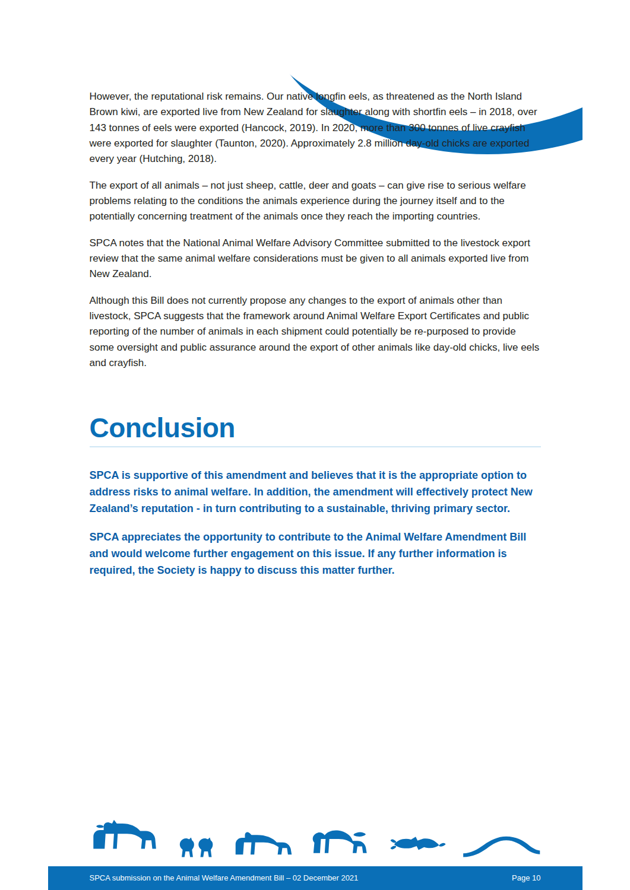However, the reputational risk remains. Our native longfin eels, as threatened as the North Island Brown kiwi, are exported live from New Zealand for slaughter along with shortfin eels – in 2018, over 143 tonnes of eels were exported (Hancock, 2019). In 2020, more than 300 tonnes of live crayfish were exported for slaughter (Taunton, 2020). Approximately 2.8 million day-old chicks are exported every year (Hutching, 2018).
The export of all animals – not just sheep, cattle, deer and goats – can give rise to serious welfare problems relating to the conditions the animals experience during the journey itself and to the potentially concerning treatment of the animals once they reach the importing countries.
SPCA notes that the National Animal Welfare Advisory Committee submitted to the livestock export review that the same animal welfare considerations must be given to all animals exported live from New Zealand.
Although this Bill does not currently propose any changes to the export of animals other than livestock, SPCA suggests that the framework around Animal Welfare Export Certificates and public reporting of the number of animals in each shipment could potentially be re-purposed to provide some oversight and public assurance around the export of other animals like day-old chicks, live eels and crayfish.
Conclusion
SPCA is supportive of this amendment and believes that it is the appropriate option to address risks to animal welfare. In addition, the amendment will effectively protect New Zealand’s reputation - in turn contributing to a sustainable, thriving primary sector.
SPCA appreciates the opportunity to contribute to the Animal Welfare Amendment Bill and would welcome further engagement on this issue. If any further information is required, the Society is happy to discuss this matter further.
SPCA submission on the Animal Welfare Amendment Bill – 02 December 2021 Page 10